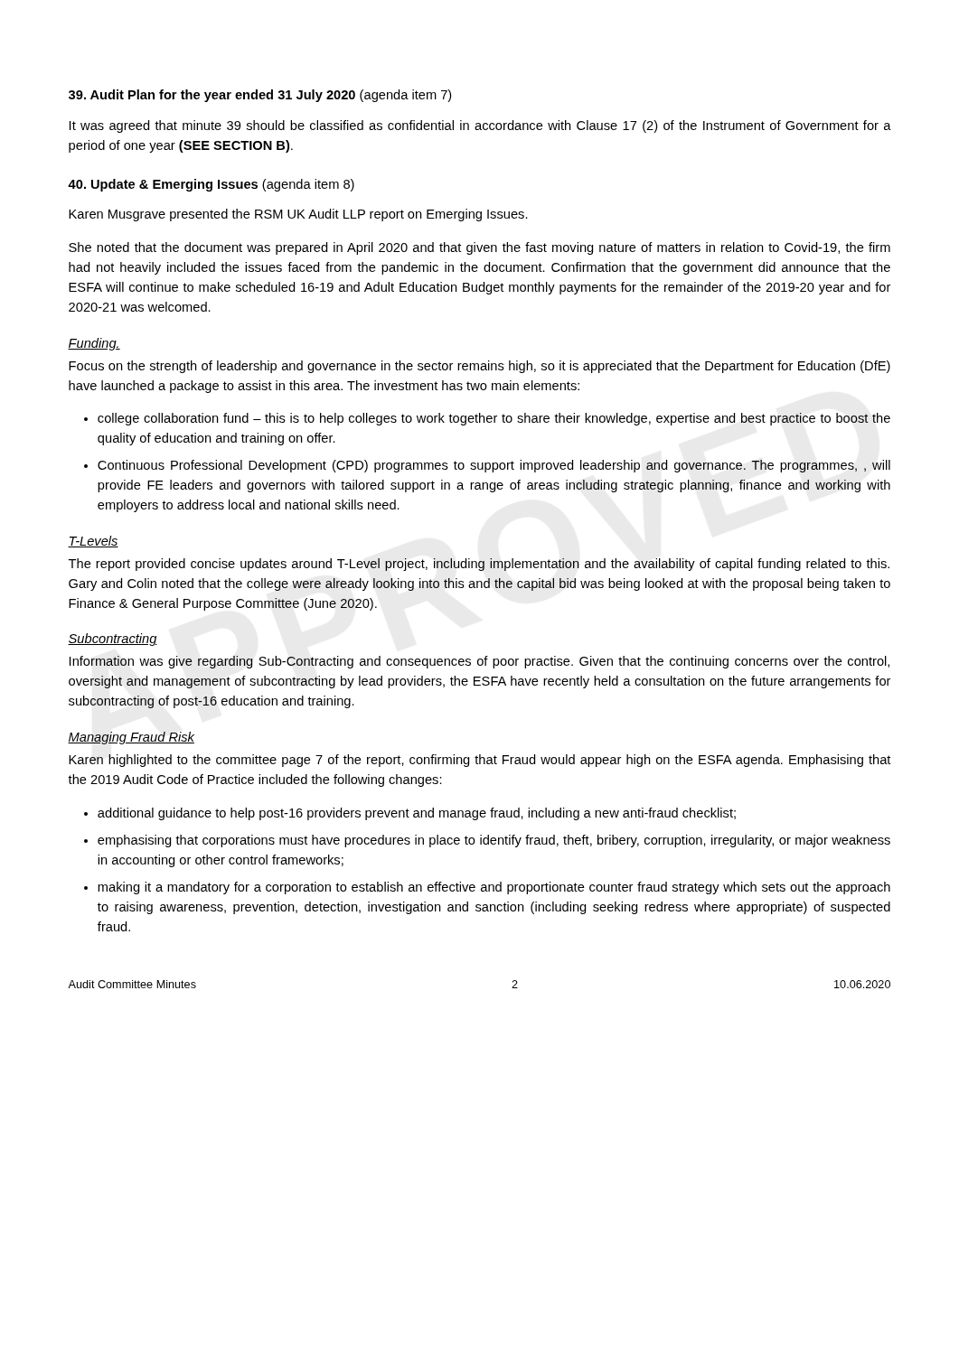APPROVED
39. Audit Plan for the year ended 31 July 2020 (agenda item 7)
It was agreed that minute 39 should be classified as confidential in accordance with Clause 17 (2) of the Instrument of Government for a period of one year (SEE SECTION B).
40. Update & Emerging Issues (agenda item 8)
Karen Musgrave presented the RSM UK Audit LLP report on Emerging Issues.
She noted that the document was prepared in April 2020 and that given the fast moving nature of matters in relation to Covid-19, the firm had not heavily included the issues faced from the pandemic in the document. Confirmation that the government did announce that the ESFA will continue to make scheduled 16-19 and Adult Education Budget monthly payments for the remainder of the 2019-20 year and for 2020-21 was welcomed.
Funding.
Focus on the strength of leadership and governance in the sector remains high, so it is appreciated that the Department for Education (DfE) have launched a package to assist in this area. The investment has two main elements:
college collaboration fund – this is to help colleges to work together to share their knowledge, expertise and best practice to boost the quality of education and training on offer.
Continuous Professional Development (CPD) programmes to support improved leadership and governance. The programmes, , will provide FE leaders and governors with tailored support in a range of areas including strategic planning, finance and working with employers to address local and national skills need.
T-Levels
The report provided concise updates around T-Level project, including implementation and the availability of capital funding related to this. Gary and Colin noted that the college were already looking into this and the capital bid was being looked at with the proposal being taken to Finance & General Purpose Committee (June 2020).
Subcontracting
Information was give regarding Sub-Contracting and consequences of poor practise. Given that the continuing concerns over the control, oversight and management of subcontracting by lead providers, the ESFA have recently held a consultation on the future arrangements for subcontracting of post-16 education and training.
Managing Fraud Risk
Karen highlighted to the committee page 7 of the report, confirming that Fraud would appear high on the ESFA agenda. Emphasising that the 2019 Audit Code of Practice included the following changes:
additional guidance to help post-16 providers prevent and manage fraud, including a new anti-fraud checklist;
emphasising that corporations must have procedures in place to identify fraud, theft, bribery, corruption, irregularity, or major weakness in accounting or other control frameworks;
making it a mandatory for a corporation to establish an effective and proportionate counter fraud strategy which sets out the approach to raising awareness, prevention, detection, investigation and sanction (including seeking redress where appropriate) of suspected fraud.
Audit Committee Minutes 2 10.06.2020